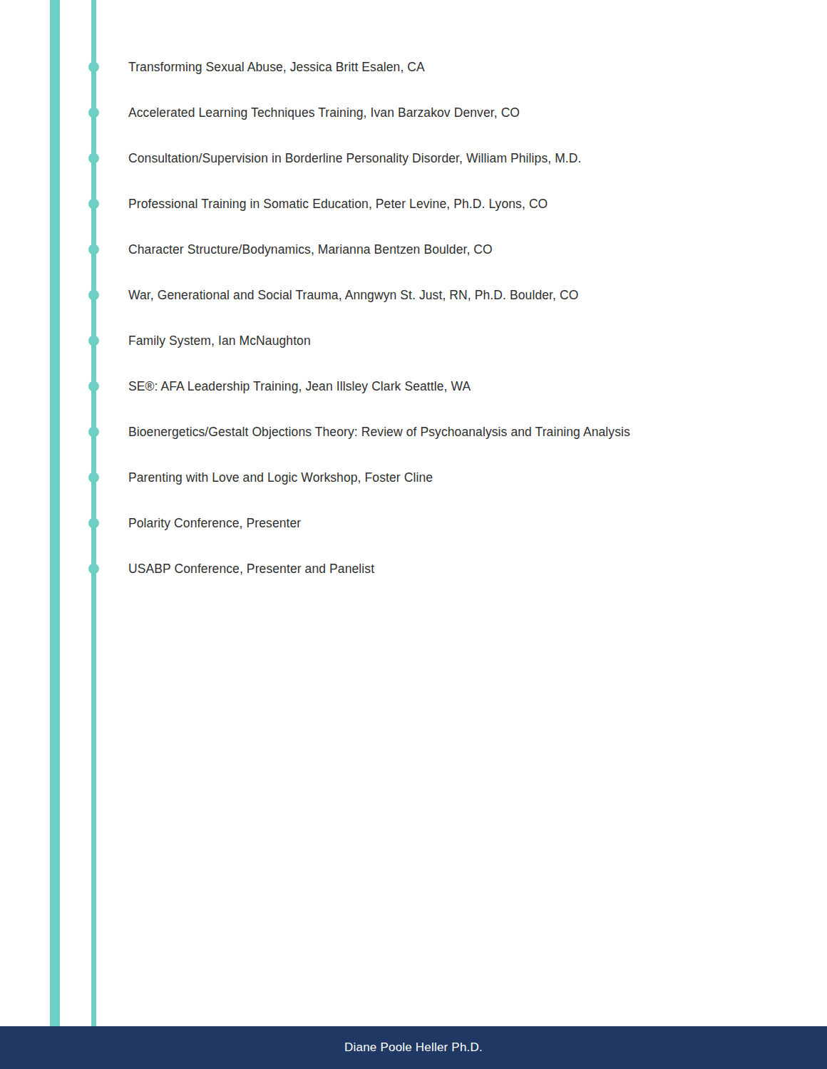Transforming Sexual Abuse, Jessica Britt Esalen, CA
Accelerated Learning Techniques Training, Ivan Barzakov Denver, CO
Consultation/Supervision in Borderline Personality Disorder, William Philips, M.D.
Professional Training in Somatic Education, Peter Levine, Ph.D. Lyons, CO
Character Structure/Bodynamics, Marianna Bentzen Boulder, CO
War, Generational and Social Trauma, Anngwyn St. Just, RN, Ph.D. Boulder, CO
Family System, Ian McNaughton
SE®: AFA Leadership Training, Jean Illsley Clark Seattle, WA
Bioenergetics/Gestalt Objections Theory: Review of Psychoanalysis and Training Analysis
Parenting with Love and Logic Workshop, Foster Cline
Polarity Conference, Presenter
USABP Conference, Presenter and Panelist
Diane Poole Heller Ph.D.